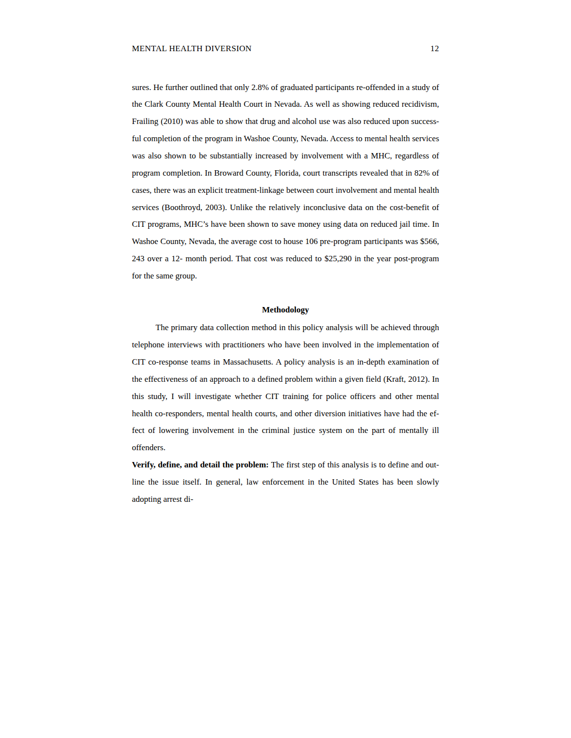Mental Health Diversion 12
sures. He further outlined that only 2.8% of graduated participants re-offended in a study of the Clark County Mental Health Court in Nevada. As well as showing reduced recidivism, Frailing (2010) was able to show that drug and alcohol use was also reduced upon successful completion of the program in Washoe County, Nevada. Access to mental health services was also shown to be substantially increased by involvement with a MHC, regardless of program completion. In Broward County, Florida, court transcripts revealed that in 82% of cases, there was an explicit treatment-linkage between court involvement and mental health services (Boothroyd, 2003). Unlike the relatively inconclusive data on the cost-benefit of CIT programs, MHC’s have been shown to save money using data on reduced jail time. In Washoe County, Nevada, the average cost to house 106 pre-program participants was $566, 243 over a 12- month period. That cost was reduced to $25,290 in the year post-program for the same group.
Methodology
The primary data collection method in this policy analysis will be achieved through telephone interviews with practitioners who have been involved in the implementation of CIT co-response teams in Massachusetts. A policy analysis is an in-depth examination of the effectiveness of an approach to a defined problem within a given field (Kraft, 2012). In this study, I will investigate whether CIT training for police officers and other mental health co-responders, mental health courts, and other diversion initiatives have had the effect of lowering involvement in the criminal justice system on the part of mentally ill offenders.
Verify, define, and detail the problem: The first step of this analysis is to define and outline the issue itself. In general, law enforcement in the United States has been slowly adopting arrest di-